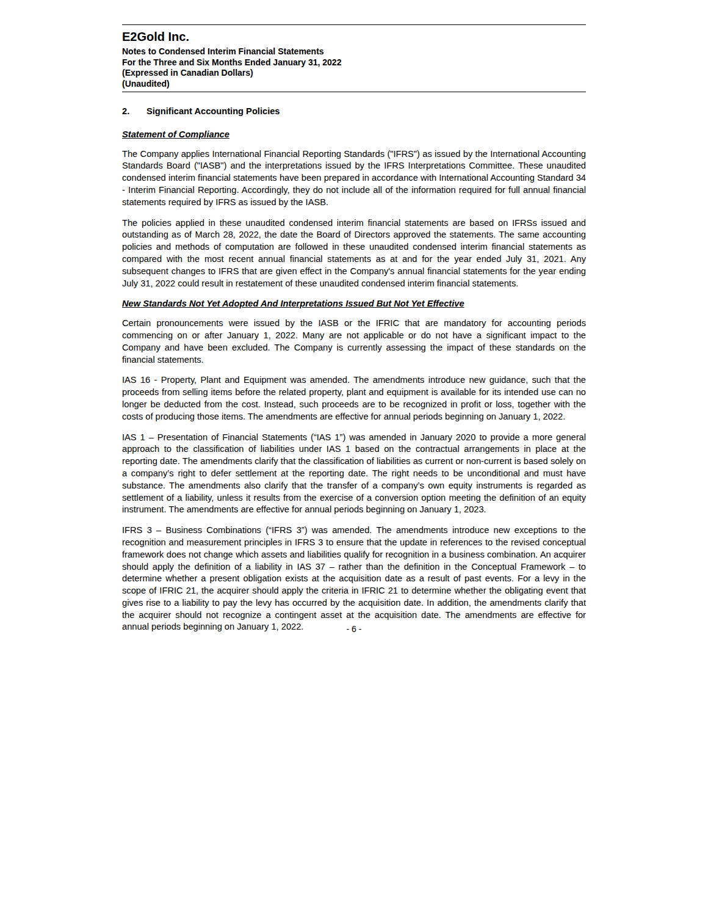E2Gold Inc.
Notes to Condensed Interim Financial Statements
For the Three and Six Months Ended January 31, 2022
(Expressed in Canadian Dollars)
(Unaudited)
2. Significant Accounting Policies
Statement of Compliance
The Company applies International Financial Reporting Standards ("IFRS") as issued by the International Accounting Standards Board ("IASB") and the interpretations issued by the IFRS Interpretations Committee. These unaudited condensed interim financial statements have been prepared in accordance with International Accounting Standard 34 - Interim Financial Reporting. Accordingly, they do not include all of the information required for full annual financial statements required by IFRS as issued by the IASB.
The policies applied in these unaudited condensed interim financial statements are based on IFRSs issued and outstanding as of March 28, 2022, the date the Board of Directors approved the statements. The same accounting policies and methods of computation are followed in these unaudited condensed interim financial statements as compared with the most recent annual financial statements as at and for the year ended July 31, 2021. Any subsequent changes to IFRS that are given effect in the Company's annual financial statements for the year ending July 31, 2022 could result in restatement of these unaudited condensed interim financial statements.
New Standards Not Yet Adopted And Interpretations Issued But Not Yet Effective
Certain pronouncements were issued by the IASB or the IFRIC that are mandatory for accounting periods commencing on or after January 1, 2022. Many are not applicable or do not have a significant impact to the Company and have been excluded. The Company is currently assessing the impact of these standards on the financial statements.
IAS 16 - Property, Plant and Equipment was amended. The amendments introduce new guidance, such that the proceeds from selling items before the related property, plant and equipment is available for its intended use can no longer be deducted from the cost. Instead, such proceeds are to be recognized in profit or loss, together with the costs of producing those items. The amendments are effective for annual periods beginning on January 1, 2022.
IAS 1 – Presentation of Financial Statements (“IAS 1”) was amended in January 2020 to provide a more general approach to the classification of liabilities under IAS 1 based on the contractual arrangements in place at the reporting date. The amendments clarify that the classification of liabilities as current or non-current is based solely on a company’s right to defer settlement at the reporting date. The right needs to be unconditional and must have substance. The amendments also clarify that the transfer of a company’s own equity instruments is regarded as settlement of a liability, unless it results from the exercise of a conversion option meeting the definition of an equity instrument. The amendments are effective for annual periods beginning on January 1, 2023.
IFRS 3 – Business Combinations (“IFRS 3”) was amended. The amendments introduce new exceptions to the recognition and measurement principles in IFRS 3 to ensure that the update in references to the revised conceptual framework does not change which assets and liabilities qualify for recognition in a business combination. An acquirer should apply the definition of a liability in IAS 37 – rather than the definition in the Conceptual Framework – to determine whether a present obligation exists at the acquisition date as a result of past events. For a levy in the scope of IFRIC 21, the acquirer should apply the criteria in IFRIC 21 to determine whether the obligating event that gives rise to a liability to pay the levy has occurred by the acquisition date. In addition, the amendments clarify that the acquirer should not recognize a contingent asset at the acquisition date. The amendments are effective for annual periods beginning on January 1, 2022.
- 6 -